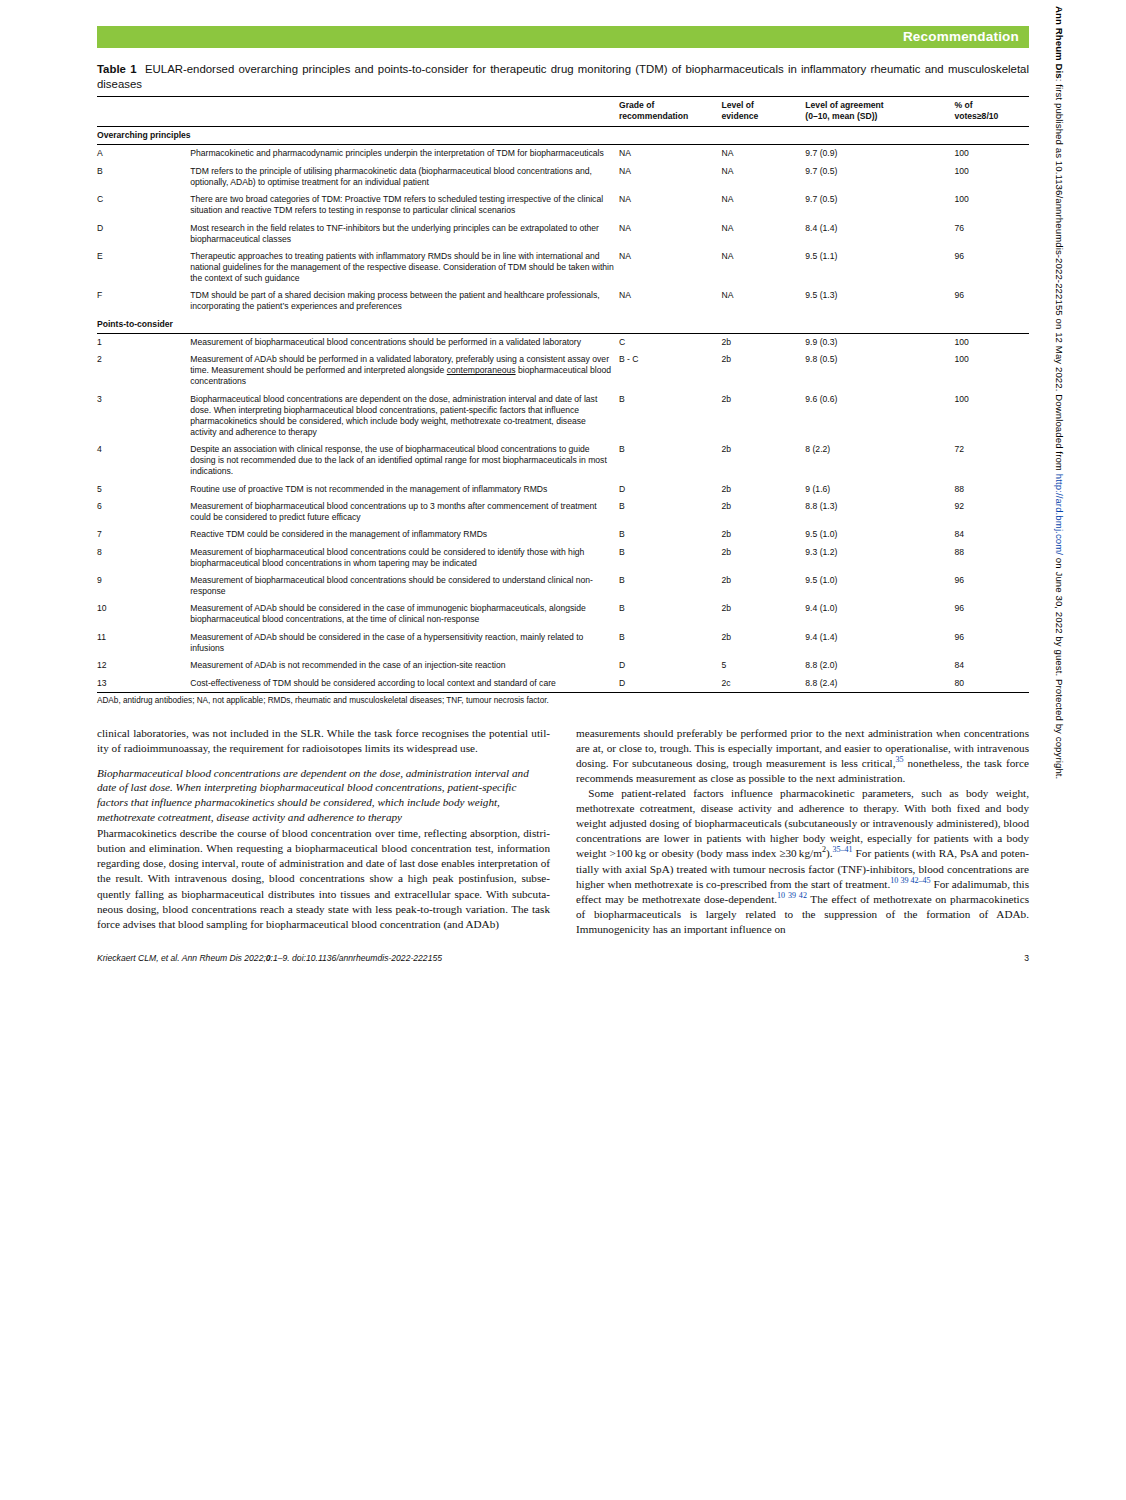Ann Rheum Dis: first published as 10.1136/annrheumdis-2022-222155 on 12 May 2022. Downloaded from http://ard.bmj.com/ on June 30, 2022 by guest. Protected by copyright.
Recommendation
Table 1 EULAR-endorsed overarching principles and points-to-consider for therapeutic drug monitoring (TDM) of biopharmaceuticals in inflammatory rheumatic and musculoskeletal diseases
| | | Grade of recommendation | Level of evidence | Level of agreement (0–10, mean (SD)) | % of votes≥8/10 |
| --- | --- | --- | --- | --- | --- |
| Overarching principles |
| A | Pharmacokinetic and pharmacodynamic principles underpin the interpretation of TDM for biopharmaceuticals | NA | NA | 9.7 (0.9) | 100 |
| B | TDM refers to the principle of utilising pharmacokinetic data (biopharmaceutical blood concentrations and, optionally, ADAb) to optimise treatment for an individual patient | NA | NA | 9.7 (0.5) | 100 |
| C | There are two broad categories of TDM: Proactive TDM refers to scheduled testing irrespective of the clinical situation and reactive TDM refers to testing in response to particular clinical scenarios | NA | NA | 9.7 (0.5) | 100 |
| D | Most research in the field relates to TNF-inhibitors but the underlying principles can be extrapolated to other biopharmaceutical classes | NA | NA | 8.4 (1.4) | 76 |
| E | Therapeutic approaches to treating patients with inflammatory RMDs should be in line with international and national guidelines for the management of the respective disease. Consideration of TDM should be taken within the context of such guidance | NA | NA | 9.5 (1.1) | 96 |
| F | TDM should be part of a shared decision making process between the patient and healthcare professionals, incorporating the patient’s experiences and preferences | NA | NA | 9.5 (1.3) | 96 |
| Points-to-consider |
| 1 | Measurement of biopharmaceutical blood concentrations should be performed in a validated laboratory | C | 2b | 9.9 (0.3) | 100 |
| 2 | Measurement of ADAb should be performed in a validated laboratory, preferably using a consistent assay over time. Measurement should be performed and interpreted alongside contemporaneous biopharmaceutical blood concentrations | B - C | 2b | 9.8 (0.5) | 100 |
| 3 | Biopharmaceutical blood concentrations are dependent on the dose, administration interval and date of last dose. When interpreting biopharmaceutical blood concentrations, patient-specific factors that influence pharmacokinetics should be considered, which include body weight, methotrexate co-treatment, disease activity and adherence to therapy | B | 2b | 9.6 (0.6) | 100 |
| 4 | Despite an association with clinical response, the use of biopharmaceutical blood concentrations to guide dosing is not recommended due to the lack of an identified optimal range for most biopharmaceuticals in most indications. | B | 2b | 8 (2.2) | 72 |
| 5 | Routine use of proactive TDM is not recommended in the management of inflammatory RMDs | D | 2b | 9 (1.6) | 88 |
| 6 | Measurement of biopharmaceutical blood concentrations up to 3 months after commencement of treatment could be considered to predict future efficacy | B | 2b | 8.8 (1.3) | 92 |
| 7 | Reactive TDM could be considered in the management of inflammatory RMDs | B | 2b | 9.5 (1.0) | 84 |
| 8 | Measurement of biopharmaceutical blood concentrations could be considered to identify those with high biopharmaceutical blood concentrations in whom tapering may be indicated | B | 2b | 9.3 (1.2) | 88 |
| 9 | Measurement of biopharmaceutical blood concentrations should be considered to understand clinical non-response | B | 2b | 9.5 (1.0) | 96 |
| 10 | Measurement of ADAb should be considered in the case of immunogenic biopharmaceuticals, alongside biopharmaceutical blood concentrations, at the time of clinical non-response | B | 2b | 9.4 (1.0) | 96 |
| 11 | Measurement of ADAb should be considered in the case of a hypersensitivity reaction, mainly related to infusions | B | 2b | 9.4 (1.4) | 96 |
| 12 | Measurement of ADAb is not recommended in the case of an injection-site reaction | D | 5 | 8.8 (2.0) | 84 |
| 13 | Cost-effectiveness of TDM should be considered according to local context and standard of care | D | 2c | 8.8 (2.4) | 80 |
| ADAb, antidrug antibodies; NA, not applicable; RMDs, rheumatic and musculoskeletal diseases; TNF, tumour necrosis factor. |
clinical laboratories, was not included in the SLR. While the task force recognises the potential utility of radioimmunoassay, the requirement for radioisotopes limits its widespread use.
Biopharmaceutical blood concentrations are dependent on the dose, administration interval and date of last dose. When interpreting biopharmaceutical blood concentrations, patient-specific factors that influence pharmacokinetics should be considered, which include body weight, methotrexate cotreatment, disease activity and adherence to therapy
Pharmacokinetics describe the course of blood concentration over time, reflecting absorption, distribution and elimination. When requesting a biopharmaceutical blood concentration test, information regarding dose, dosing interval, route of administration and date of last dose enables interpretation of the result. With intravenous dosing, blood concentrations show a high peak postinfusion, subsequently falling as biopharmaceutical distributes into tissues and extracellular space. With subcutaneous dosing, blood concentrations reach a steady state with less peak-to-trough variation. The task force advises that blood sampling for biopharmaceutical blood concentration (and ADAb)
measurements should preferably be performed prior to the next administration when concentrations are at, or close to, trough. This is especially important, and easier to operationalise, with intravenous dosing. For subcutaneous dosing, trough measurement is less critical,35 nonetheless, the task force recommends measurement as close as possible to the next administration.
Some patient-related factors influence pharmacokinetic parameters, such as body weight, methotrexate cotreatment, disease activity and adherence to therapy. With both fixed and body weight adjusted dosing of biopharmaceuticals (subcutaneously or intravenously administered), blood concentrations are lower in patients with higher body weight, especially for patients with a body weight >100 kg or obesity (body mass index ≥30 kg/m2).35–41 For patients (with RA, PsA and potentially with axial SpA) treated with tumour necrosis factor (TNF)-inhibitors, blood concentrations are higher when methotrexate is co-prescribed from the start of treatment.10 39 42–45 For adalimumab, this effect may be methotrexate dose-dependent.10 39 42 The effect of methotrexate on pharmacokinetics of biopharmaceuticals is largely related to the suppression of the formation of ADAb. Immunogenicity has an important influence on
Krieckaert CLM, et al. Ann Rheum Dis 2022;0:1–9. doi:10.1136/annrheumdis-2022-222155
3